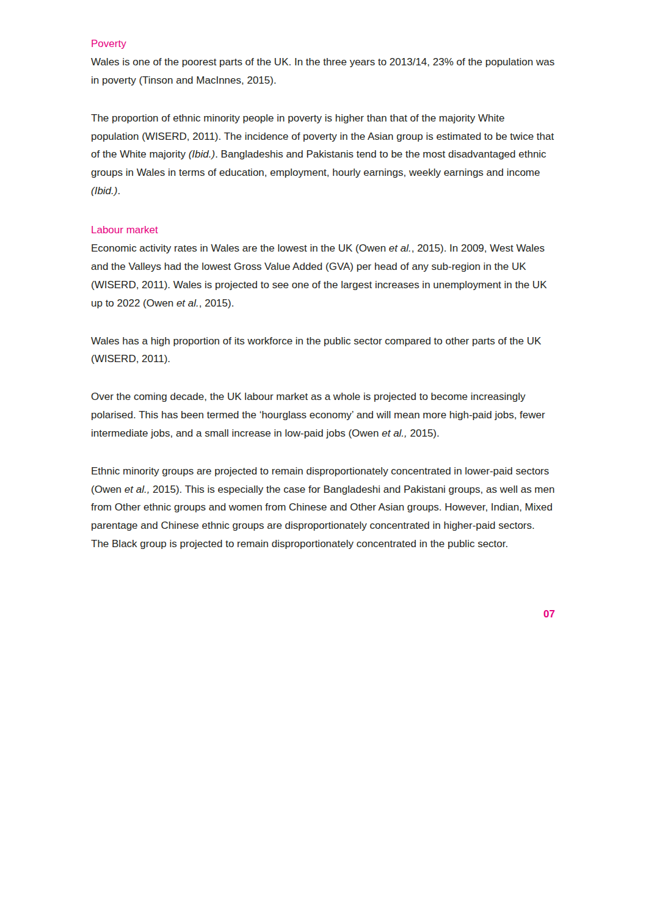Poverty
Wales is one of the poorest parts of the UK. In the three years to 2013/14, 23% of the population was in poverty (Tinson and MacInnes, 2015).
The proportion of ethnic minority people in poverty is higher than that of the majority White population (WISERD, 2011). The incidence of poverty in the Asian group is estimated to be twice that of the White majority (Ibid.). Bangladeshis and Pakistanis tend to be the most disadvantaged ethnic groups in Wales in terms of education, employment, hourly earnings, weekly earnings and income (Ibid.).
Labour market
Economic activity rates in Wales are the lowest in the UK (Owen et al., 2015). In 2009, West Wales and the Valleys had the lowest Gross Value Added (GVA) per head of any sub-region in the UK (WISERD, 2011). Wales is projected to see one of the largest increases in unemployment in the UK up to 2022 (Owen et al., 2015).
Wales has a high proportion of its workforce in the public sector compared to other parts of the UK (WISERD, 2011).
Over the coming decade, the UK labour market as a whole is projected to become increasingly polarised. This has been termed the ‘hourglass economy’ and will mean more high-paid jobs, fewer intermediate jobs, and a small increase in low-paid jobs (Owen et al., 2015).
Ethnic minority groups are projected to remain disproportionately concentrated in lower-paid sectors (Owen et al., 2015). This is especially the case for Bangladeshi and Pakistani groups, as well as men from Other ethnic groups and women from Chinese and Other Asian groups. However, Indian, Mixed parentage and Chinese ethnic groups are disproportionately concentrated in higher-paid sectors. The Black group is projected to remain disproportionately concentrated in the public sector.
07